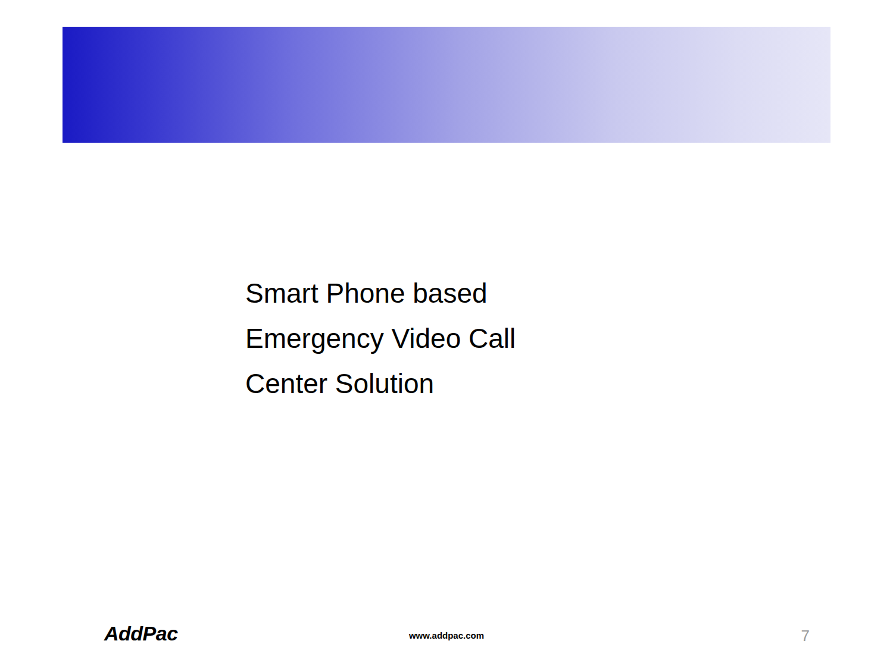Smart Phone based
Emergency Video Call
Center Solution
AddPac
www.addpac.com
7